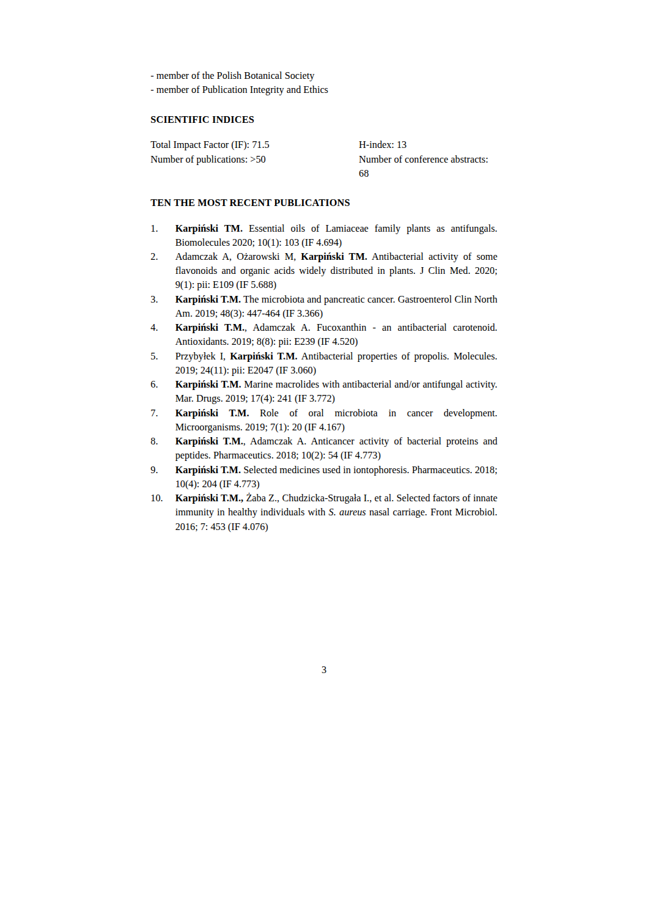- member of the Polish Botanical Society
- member of Publication Integrity and Ethics
SCIENTIFIC INDICES
| Total Impact Factor (IF): 71.5 | H-index: 13 |
| Number of publications: >50 | Number of conference abstracts: 68 |
TEN THE MOST RECENT PUBLICATIONS
Karpiński TM. Essential oils of Lamiaceae family plants as antifungals. Biomolecules 2020; 10(1): 103 (IF 4.694)
Adamczak A, Ożarowski M, Karpiński TM. Antibacterial activity of some flavonoids and organic acids widely distributed in plants. J Clin Med. 2020; 9(1): pii: E109 (IF 5.688)
Karpiński T.M. The microbiota and pancreatic cancer. Gastroenterol Clin North Am. 2019; 48(3): 447-464 (IF 3.366)
Karpiński T.M., Adamczak A. Fucoxanthin - an antibacterial carotenoid. Antioxidants. 2019; 8(8): pii: E239 (IF 4.520)
Przybyłek I, Karpiński T.M. Antibacterial properties of propolis. Molecules. 2019; 24(11): pii: E2047 (IF 3.060)
Karpiński T.M. Marine macrolides with antibacterial and/or antifungal activity. Mar. Drugs. 2019; 17(4): 241 (IF 3.772)
Karpiński T.M. Role of oral microbiota in cancer development. Microorganisms. 2019; 7(1): 20 (IF 4.167)
Karpiński T.M., Adamczak A. Anticancer activity of bacterial proteins and peptides. Pharmaceutics. 2018; 10(2): 54 (IF 4.773)
Karpiński T.M. Selected medicines used in iontophoresis. Pharmaceutics. 2018; 10(4): 204 (IF 4.773)
Karpiński T.M., Żaba Z., Chudzicka-Strugała I., et al. Selected factors of innate immunity in healthy individuals with S. aureus nasal carriage. Front Microbiol. 2016; 7: 453 (IF 4.076)
3